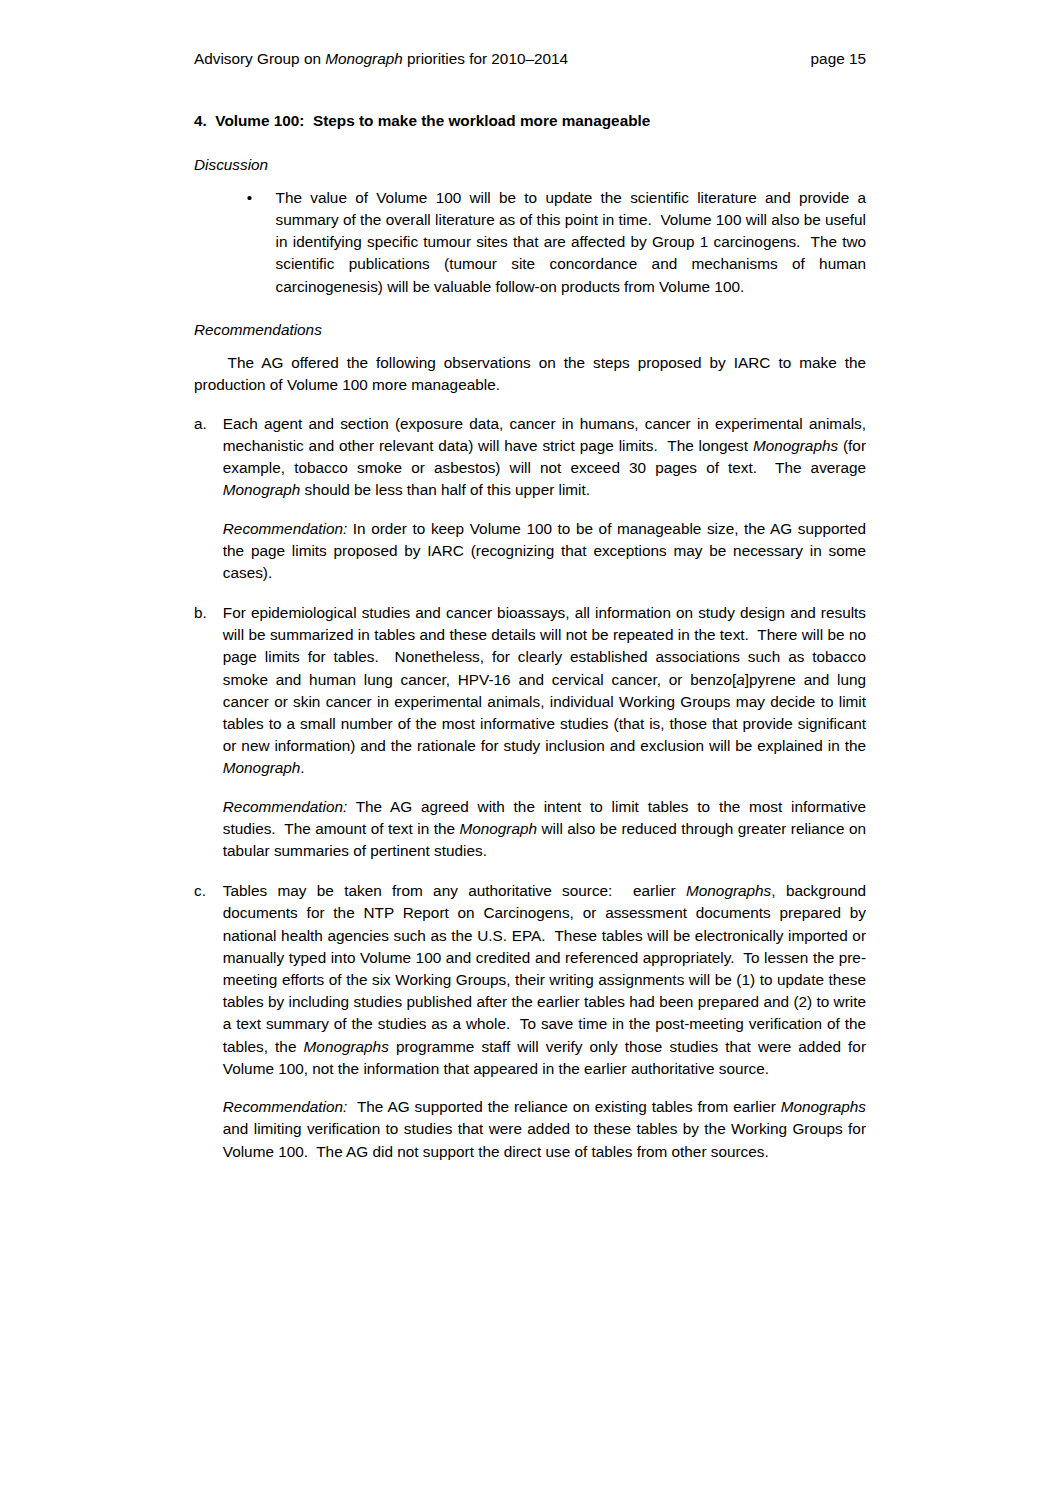Advisory Group on Monograph priorities for 2010–2014
page 15
4. Volume 100: Steps to make the workload more manageable
Discussion
The value of Volume 100 will be to update the scientific literature and provide a summary of the overall literature as of this point in time. Volume 100 will also be useful in identifying specific tumour sites that are affected by Group 1 carcinogens. The two scientific publications (tumour site concordance and mechanisms of human carcinogenesis) will be valuable follow-on products from Volume 100.
Recommendations
The AG offered the following observations on the steps proposed by IARC to make the production of Volume 100 more manageable.
Each agent and section (exposure data, cancer in humans, cancer in experimental animals, mechanistic and other relevant data) will have strict page limits. The longest Monographs (for example, tobacco smoke or asbestos) will not exceed 30 pages of text. The average Monograph should be less than half of this upper limit.
Recommendation: In order to keep Volume 100 to be of manageable size, the AG supported the page limits proposed by IARC (recognizing that exceptions may be necessary in some cases).
For epidemiological studies and cancer bioassays, all information on study design and results will be summarized in tables and these details will not be repeated in the text. There will be no page limits for tables. Nonetheless, for clearly established associations such as tobacco smoke and human lung cancer, HPV-16 and cervical cancer, or benzo[a]pyrene and lung cancer or skin cancer in experimental animals, individual Working Groups may decide to limit tables to a small number of the most informative studies (that is, those that provide significant or new information) and the rationale for study inclusion and exclusion will be explained in the Monograph.
Recommendation: The AG agreed with the intent to limit tables to the most informative studies. The amount of text in the Monograph will also be reduced through greater reliance on tabular summaries of pertinent studies.
Tables may be taken from any authoritative source: earlier Monographs, background documents for the NTP Report on Carcinogens, or assessment documents prepared by national health agencies such as the U.S. EPA. These tables will be electronically imported or manually typed into Volume 100 and credited and referenced appropriately. To lessen the pre-meeting efforts of the six Working Groups, their writing assignments will be (1) to update these tables by including studies published after the earlier tables had been prepared and (2) to write a text summary of the studies as a whole. To save time in the post-meeting verification of the tables, the Monographs programme staff will verify only those studies that were added for Volume 100, not the information that appeared in the earlier authoritative source.
Recommendation: The AG supported the reliance on existing tables from earlier Monographs and limiting verification to studies that were added to these tables by the Working Groups for Volume 100. The AG did not support the direct use of tables from other sources.